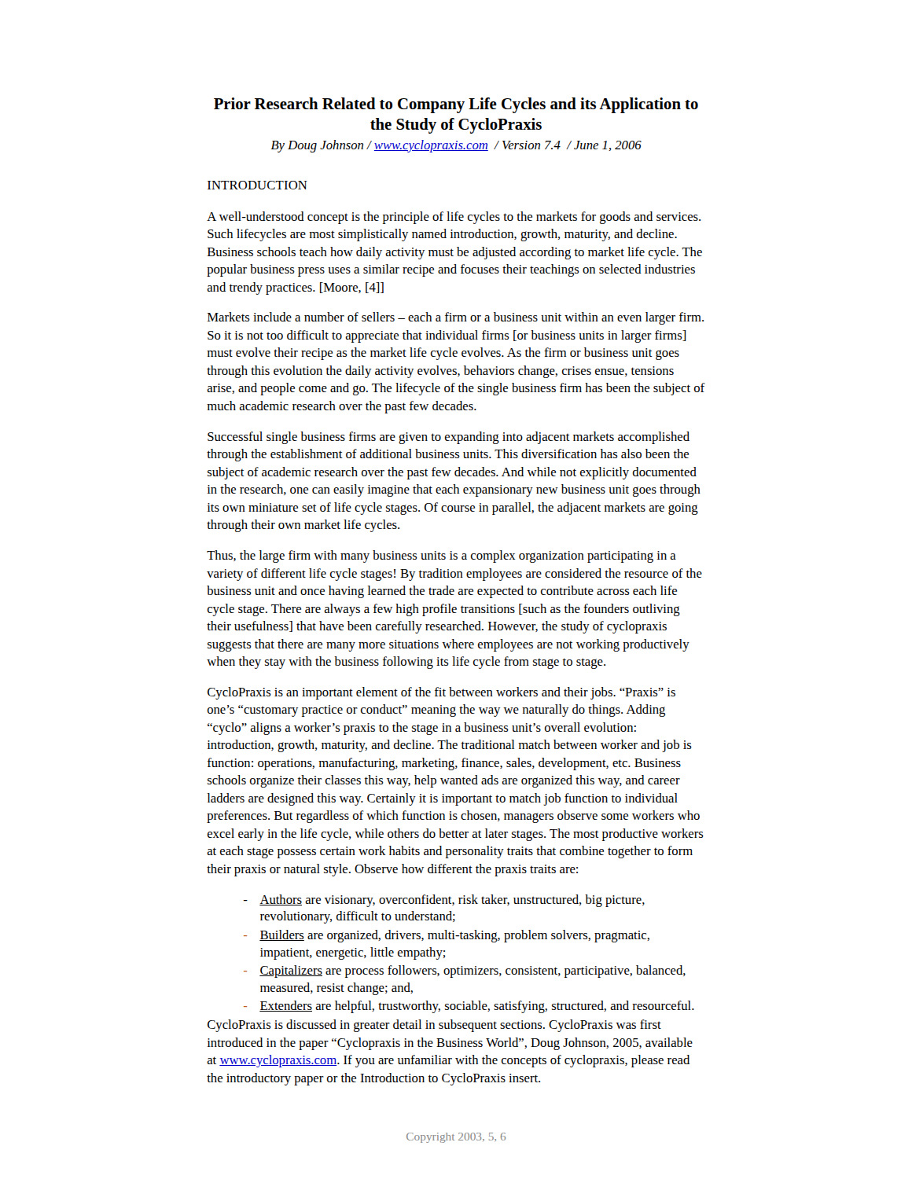Prior Research Related to Company Life Cycles and its Application to
the Study of CycloPraxis
By Doug Johnson / www.cyclopraxis.com / Version 7.4 / June 1, 2006
INTRODUCTION
A well-understood concept is the principle of life cycles to the markets for goods and services. Such lifecycles are most simplistically named introduction, growth, maturity, and decline. Business schools teach how daily activity must be adjusted according to market life cycle. The popular business press uses a similar recipe and focuses their teachings on selected industries and trendy practices. [Moore, [4]]
Markets include a number of sellers – each a firm or a business unit within an even larger firm. So it is not too difficult to appreciate that individual firms [or business units in larger firms] must evolve their recipe as the market life cycle evolves. As the firm or business unit goes through this evolution the daily activity evolves, behaviors change, crises ensue, tensions arise, and people come and go. The lifecycle of the single business firm has been the subject of much academic research over the past few decades.
Successful single business firms are given to expanding into adjacent markets accomplished through the establishment of additional business units. This diversification has also been the subject of academic research over the past few decades. And while not explicitly documented in the research, one can easily imagine that each expansionary new business unit goes through its own miniature set of life cycle stages. Of course in parallel, the adjacent markets are going through their own market life cycles.
Thus, the large firm with many business units is a complex organization participating in a variety of different life cycle stages! By tradition employees are considered the resource of the business unit and once having learned the trade are expected to contribute across each life cycle stage. There are always a few high profile transitions [such as the founders outliving their usefulness] that have been carefully researched. However, the study of cyclopraxis suggests that there are many more situations where employees are not working productively when they stay with the business following its life cycle from stage to stage.
CycloPraxis is an important element of the fit between workers and their jobs. “Praxis” is one’s “customary practice or conduct” meaning the way we naturally do things. Adding “cyclo” aligns a worker’s praxis to the stage in a business unit’s overall evolution: introduction, growth, maturity, and decline. The traditional match between worker and job is function: operations, manufacturing, marketing, finance, sales, development, etc. Business schools organize their classes this way, help wanted ads are organized this way, and career ladders are designed this way. Certainly it is important to match job function to individual preferences. But regardless of which function is chosen, managers observe some workers who excel early in the life cycle, while others do better at later stages. The most productive workers at each stage possess certain work habits and personality traits that combine together to form their praxis or natural style. Observe how different the praxis traits are:
Authors are visionary, overconfident, risk taker, unstructured, big picture, revolutionary, difficult to understand;
Builders are organized, drivers, multi-tasking, problem solvers, pragmatic, impatient, energetic, little empathy;
Capitalizers are process followers, optimizers, consistent, participative, balanced, measured, resist change; and,
Extenders are helpful, trustworthy, sociable, satisfying, structured, and resourceful.
CycloPraxis is discussed in greater detail in subsequent sections. CycloPraxis was first introduced in the paper “Cyclopraxis in the Business World”, Doug Johnson, 2005, available at www.cyclopraxis.com. If you are unfamiliar with the concepts of cyclopraxis, please read the introductory paper or the Introduction to CycloPraxis insert.
Copyright 2003, 5, 6